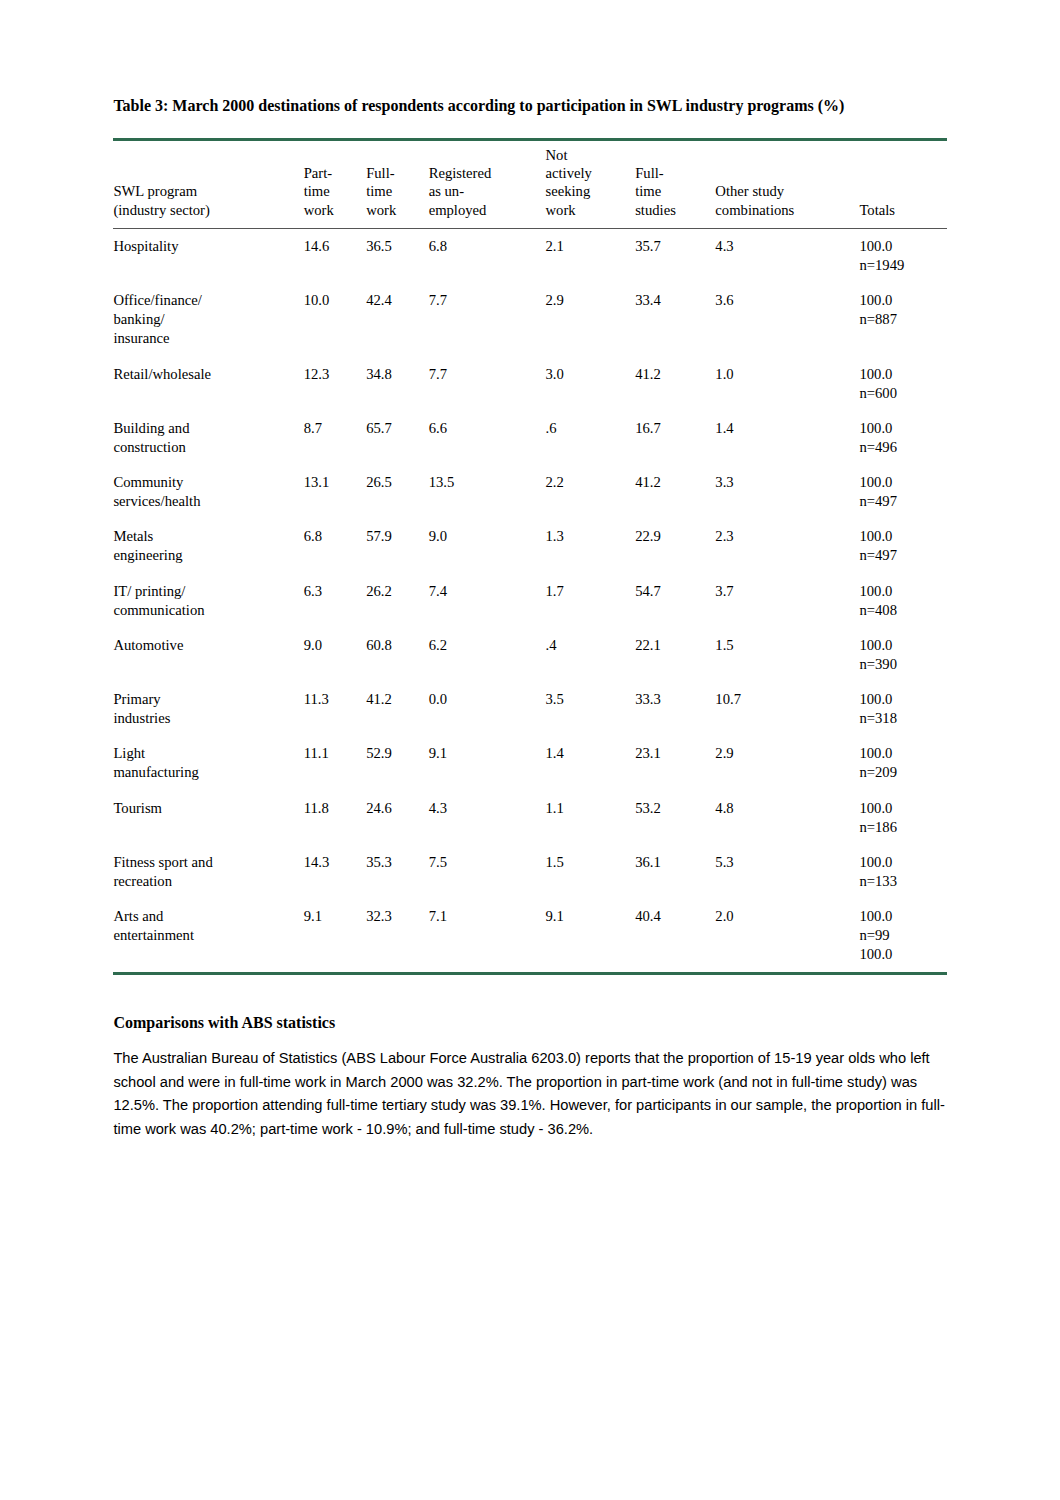Table 3: March 2000 destinations of respondents according to participation in SWL industry programs (%)
| SWL program (industry sector) | Part- time work | Full- time work | Registered as un- employed | Not actively seeking work | Full- time studies | Other study combinations | Totals |
| --- | --- | --- | --- | --- | --- | --- | --- |
| Hospitality | 14.6 | 36.5 | 6.8 | 2.1 | 35.7 | 4.3 | 100.0 n=1949 |
| Office/finance/ banking/ insurance | 10.0 | 42.4 | 7.7 | 2.9 | 33.4 | 3.6 | 100.0 n=887 |
| Retail/wholesale | 12.3 | 34.8 | 7.7 | 3.0 | 41.2 | 1.0 | 100.0 n=600 |
| Building and construction | 8.7 | 65.7 | 6.6 | .6 | 16.7 | 1.4 | 100.0 n=496 |
| Community services/health | 13.1 | 26.5 | 13.5 | 2.2 | 41.2 | 3.3 | 100.0 n=497 |
| Metals engineering | 6.8 | 57.9 | 9.0 | 1.3 | 22.9 | 2.3 | 100.0 n=497 |
| IT/ printing/ communication | 6.3 | 26.2 | 7.4 | 1.7 | 54.7 | 3.7 | 100.0 n=408 |
| Automotive | 9.0 | 60.8 | 6.2 | .4 | 22.1 | 1.5 | 100.0 n=390 |
| Primary industries | 11.3 | 41.2 | 0.0 | 3.5 | 33.3 | 10.7 | 100.0 n=318 |
| Light manufacturing | 11.1 | 52.9 | 9.1 | 1.4 | 23.1 | 2.9 | 100.0 n=209 |
| Tourism | 11.8 | 24.6 | 4.3 | 1.1 | 53.2 | 4.8 | 100.0 n=186 |
| Fitness sport and recreation | 14.3 | 35.3 | 7.5 | 1.5 | 36.1 | 5.3 | 100.0 n=133 |
| Arts and entertainment | 9.1 | 32.3 | 7.1 | 9.1 | 40.4 | 2.0 | 100.0 n=99 100.0 |
Comparisons with ABS statistics
The Australian Bureau of Statistics (ABS Labour Force Australia 6203.0) reports that the proportion of 15-19 year olds who left school and were in full-time work in March 2000 was 32.2%. The proportion in part-time work (and not in full-time study) was 12.5%. The proportion attending full-time tertiary study was 39.1%. However, for participants in our sample, the proportion in full-time work was 40.2%; part-time work - 10.9%; and full-time study - 36.2%.